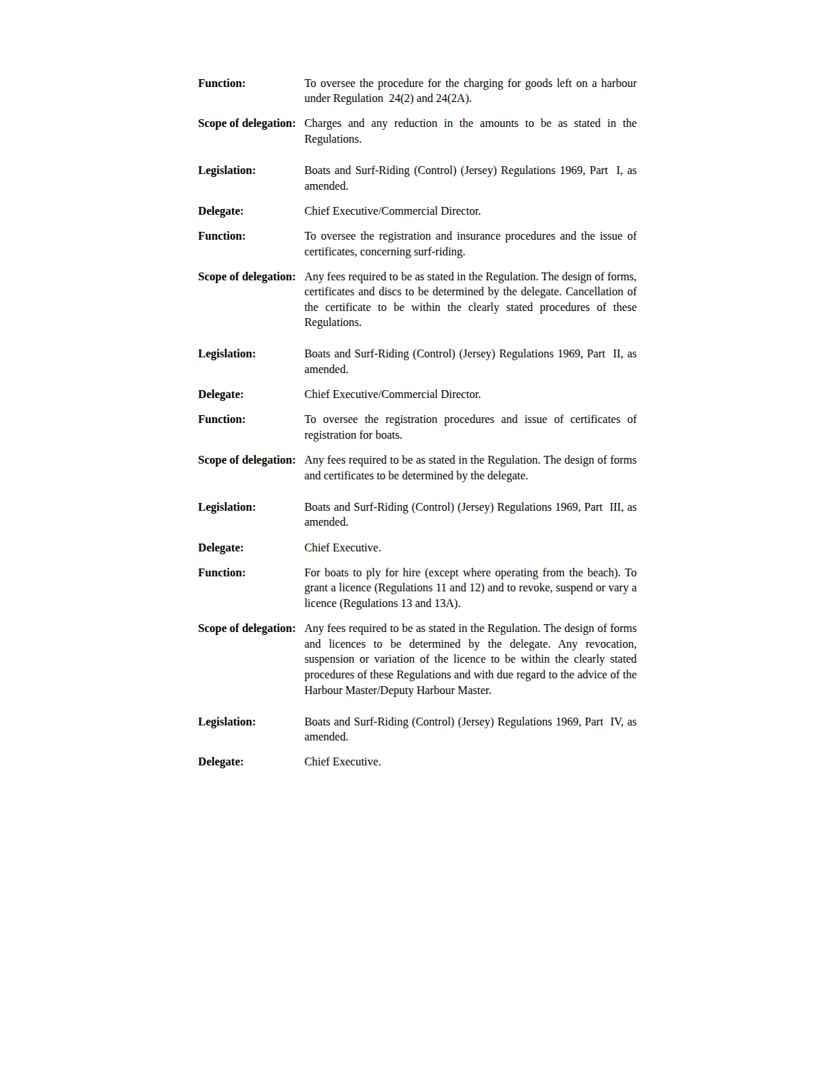| Function: | To oversee the procedure for the charging for goods left on a harbour under Regulation 24(2) and 24(2A). |
| Scope of delegation: | Charges and any reduction in the amounts to be as stated in the Regulations. |
| Legislation: | Boats and Surf-Riding (Control) (Jersey) Regulations 1969, Part I, as amended. |
| Delegate: | Chief Executive/Commercial Director. |
| Function: | To oversee the registration and insurance procedures and the issue of certificates, concerning surf-riding. |
| Scope of delegation: | Any fees required to be as stated in the Regulation. The design of forms, certificates and discs to be determined by the delegate. Cancellation of the certificate to be within the clearly stated procedures of these Regulations. |
| Legislation: | Boats and Surf-Riding (Control) (Jersey) Regulations 1969, Part II, as amended. |
| Delegate: | Chief Executive/Commercial Director. |
| Function: | To oversee the registration procedures and issue of certificates of registration for boats. |
| Scope of delegation: | Any fees required to be as stated in the Regulation. The design of forms and certificates to be determined by the delegate. |
| Legislation: | Boats and Surf-Riding (Control) (Jersey) Regulations 1969, Part III, as amended. |
| Delegate: | Chief Executive. |
| Function: | For boats to ply for hire (except where operating from the beach). To grant a licence (Regulations 11 and 12) and to revoke, suspend or vary a licence (Regulations 13 and 13A). |
| Scope of delegation: | Any fees required to be as stated in the Regulation. The design of forms and licences to be determined by the delegate. Any revocation, suspension or variation of the licence to be within the clearly stated procedures of these Regulations and with due regard to the advice of the Harbour Master/Deputy Harbour Master. |
| Legislation: | Boats and Surf-Riding (Control) (Jersey) Regulations 1969, Part IV, as amended. |
| Delegate: | Chief Executive. |